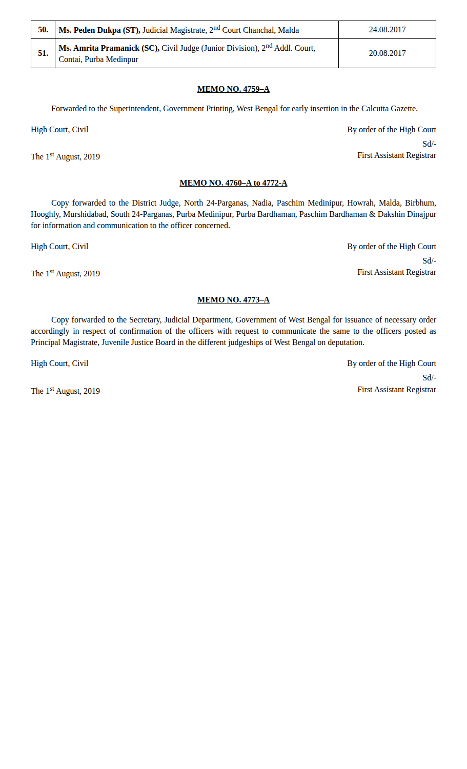| 50. | Ms. Peden Dukpa (ST), Judicial Magistrate, 2 nd Court Chanchal, Malda | 24.08.2017 |
| 51. | Ms. Amrita Pramanick (SC), Civil Judge (Junior Division), 2 nd Addl. Court, Contai, Purba Medinpur | 20.08.2017 |
MEMO NO. 4759–A
Forwarded to the Superintendent, Government Printing, West Bengal for early insertion in the Calcutta Gazette.
High Court, Civil By order of the High Court
Sd/-
The 1st August, 2019 First Assistant Registrar
MEMO NO. 4760–A to 4772-A
Copy forwarded to the District Judge, North 24-Parganas, Nadia, Paschim Medinipur, Howrah, Malda, Birbhum, Hooghly, Murshidabad, South 24-Parganas, Purba Medinipur, Purba Bardhaman, Paschim Bardhaman & Dakshin Dinajpur for information and communication to the officer concerned.
High Court, Civil By order of the High Court
Sd/-
The 1st August, 2019 First Assistant Registrar
MEMO NO. 4773–A
Copy forwarded to the Secretary, Judicial Department, Government of West Bengal for issuance of necessary order accordingly in respect of confirmation of the officers with request to communicate the same to the officers posted as Principal Magistrate, Juvenile Justice Board in the different judgeships of West Bengal on deputation.
High Court, Civil By order of the High Court
Sd/-
The 1st August, 2019 First Assistant Registrar